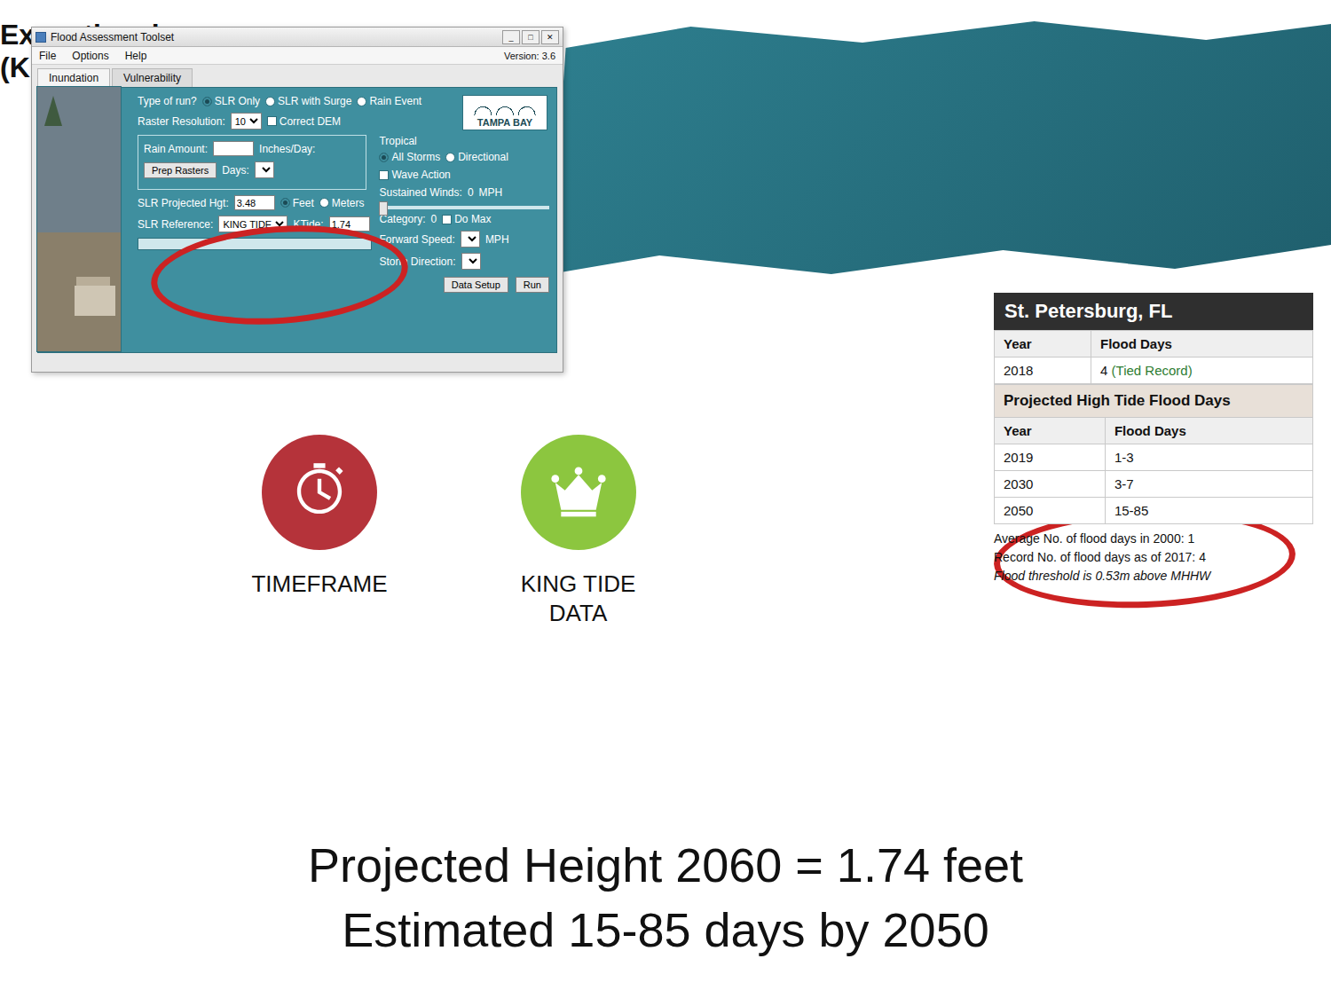Exceptional
(King) Tidal Flooding
Flood Assessment Toolset _□✕
File Options Help Version: 3.6
Inundation
Vulnerability
TAMPA BAY
Type of run? SLR Only SLR with Surge Rain Event
Raster Resolution: 10 Correct DEM
Rain Amount: Inches/Day:
Prep Rasters Days:
SLR Projected Hgt: Feet Meters
SLR Reference: KING TIDE KTide:
Tropical
All Storms Directional
Wave Action
Sustained Winds: 0 MPH
Category: 0 Do Max
Forward Speed: MPH
Storm Direction:
Data Setup Run
TIMEFRAME
KING TIDE
DATA
St. Petersburg, FL
| Year | Flood Days |
| --- | --- |
| 2018 | 4 (Tied Record) |
Projected High Tide Flood Days
| Year | Flood Days |
| --- | --- |
| 2019 | 1-3 |
| 2030 | 3-7 |
| 2050 | 15-85 |
Average No. of flood days in 2000: 1
Record No. of flood days as of 2017: 4
Flood threshold is 0.53m above MHHW
Projected Height 2060 = 1.74 feet
Estimated 15-85 days by 2050